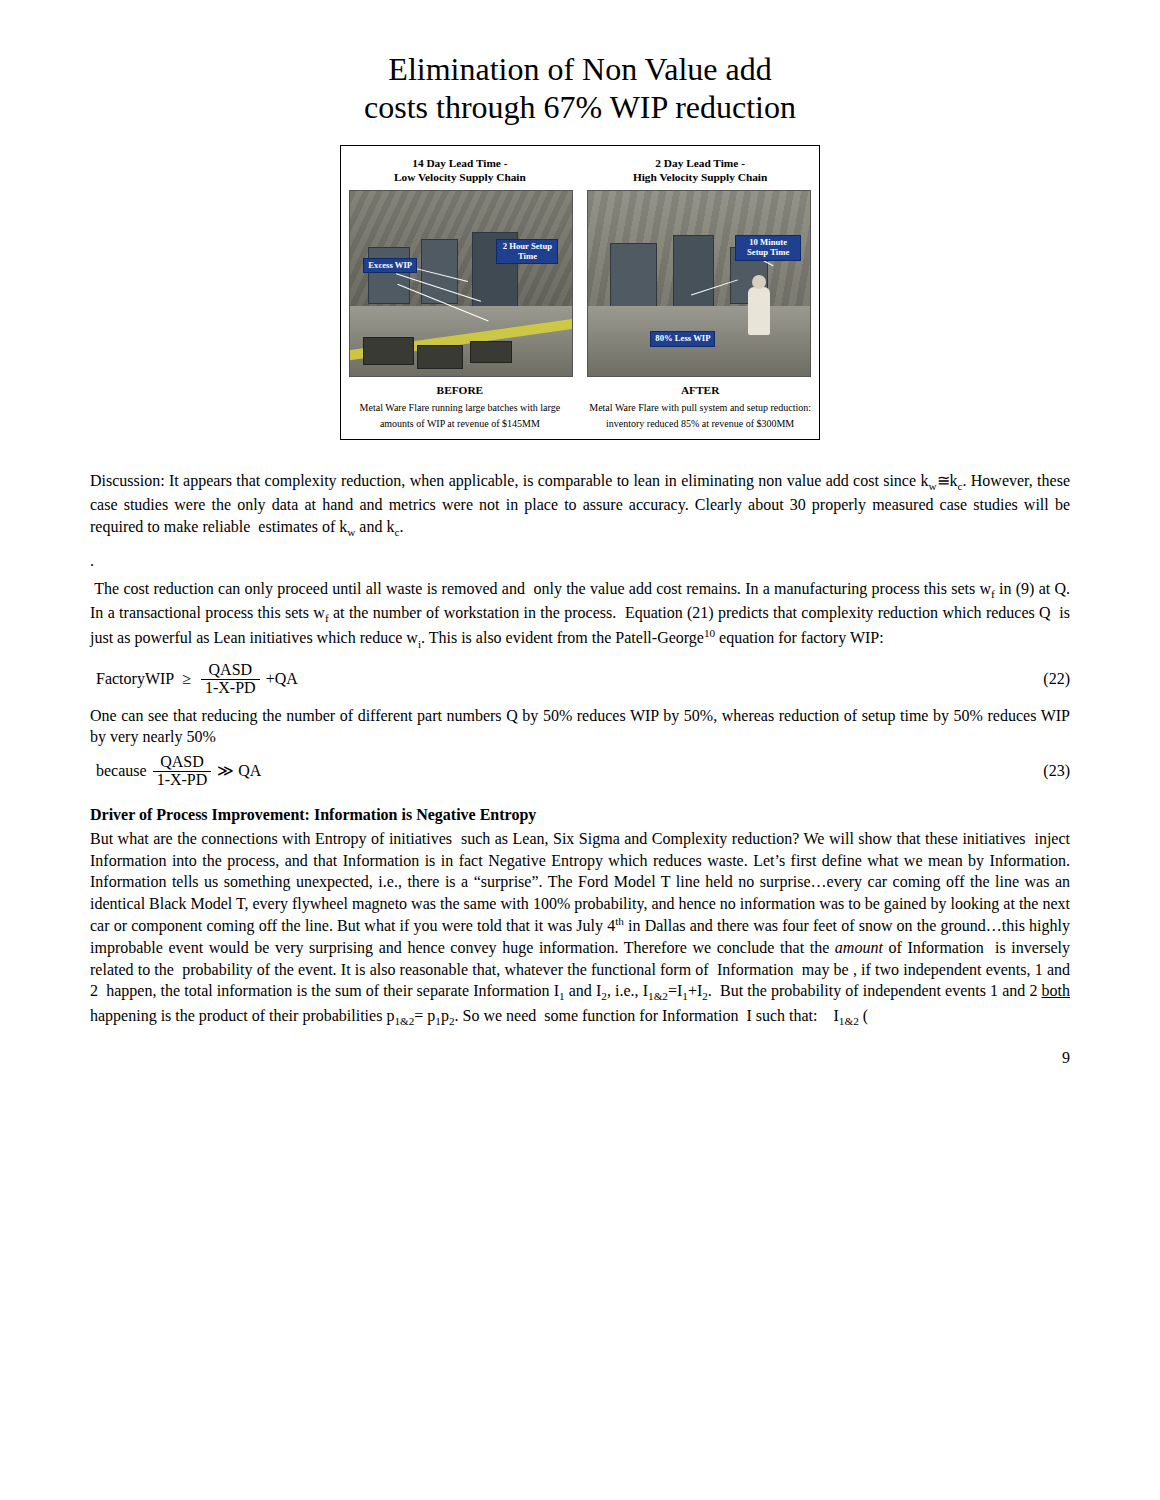Elimination of Non Value add
costs through 67% WIP reduction
14 Day Lead Time -
Low Velocity Supply Chain
2 Day Lead Time -
High Velocity Supply Chain
Excess WIP
2 Hour Setup Time
10 Minute Setup Time
80% Less WIP
BEFORE Metal Ware Flare running large batches with large amounts of WIP at revenue of $145MM
AFTER Metal Ware Flare with pull system and setup reduction: inventory reduced 85% at revenue of $300MM
Discussion: It appears that complexity reduction, when applicable, is comparable to lean in eliminating non value add cost since kw≅kc. However, these case studies were the only data at hand and metrics were not in place to assure accuracy. Clearly about 30 properly measured case studies will be required to make reliable estimates of kw and kc.
.
The cost reduction can only proceed until all waste is removed and only the value add cost remains. In a manufacturing process this sets wf in (9) at Q. In a transactional process this sets wf at the number of workstation in the process. Equation (21) predicts that complexity reduction which reduces Q is just as powerful as Lean initiatives which reduce wi. This is also evident from the Patell-George10 equation for factory WIP:
FactoryWIP ≥ QASD 1-X-PD +QA
(22)
One can see that reducing the number of different part numbers Q by 50% reduces WIP by 50%, whereas reduction of setup time by 50% reduces WIP by very nearly 50%
because QASD 1-X-PD ≫ QA
(23)
Driver of Process Improvement: Information is Negative Entropy
But what are the connections with Entropy of initiatives such as Lean, Six Sigma and Complexity reduction? We will show that these initiatives inject Information into the process, and that Information is in fact Negative Entropy which reduces waste. Let’s first define what we mean by Information. Information tells us something unexpected, i.e., there is a “surprise”. The Ford Model T line held no surprise…every car coming off the line was an identical Black Model T, every flywheel magneto was the same with 100% probability, and hence no information was to be gained by looking at the next car or component coming off the line. But what if you were told that it was July 4th in Dallas and there was four feet of snow on the ground…this highly improbable event would be very surprising and hence convey huge information. Therefore we conclude that the amount of Information is inversely related to the probability of the event. It is also reasonable that, whatever the functional form of Information may be , if two independent events, 1 and 2 happen, the total information is the sum of their separate Information I1 and I2, i.e., I1&2=I1+I2. But the probability of independent events 1 and 2 both happening is the product of their probabilities p1&2= p1p2. So we need some function for Information I such that: I1&2 (
9